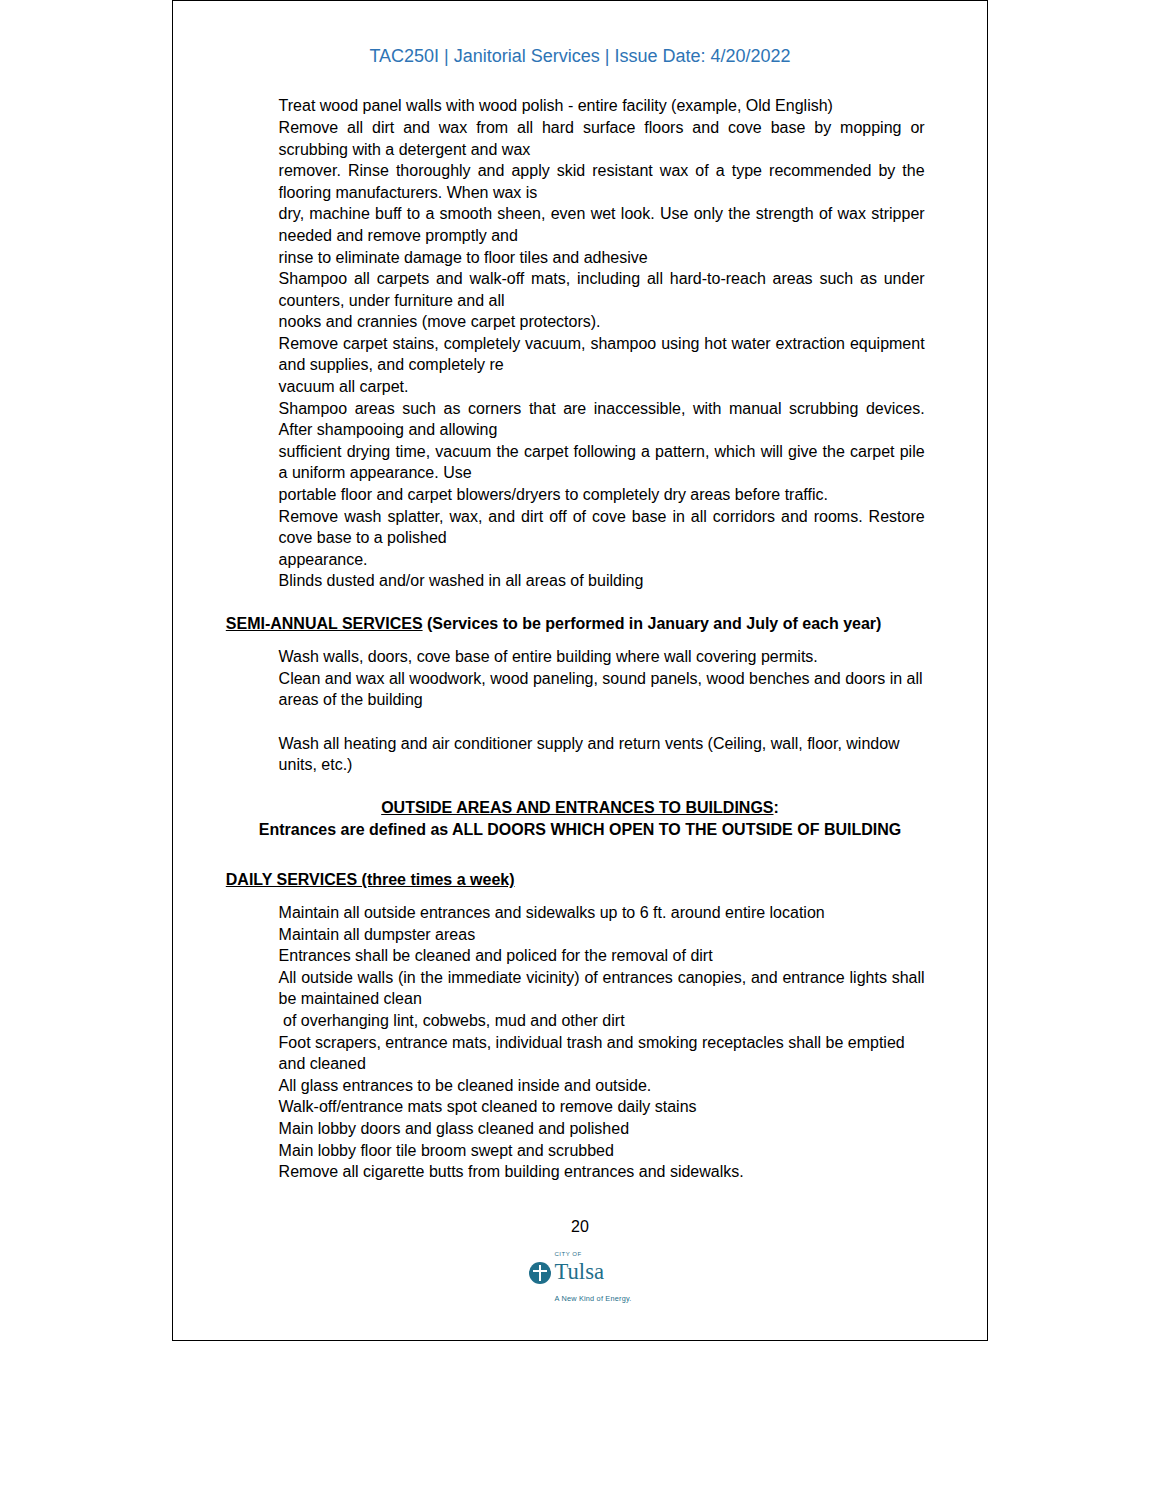TAC250I | Janitorial Services | Issue Date: 4/20/2022
Treat wood panel walls with wood polish - entire facility (example, Old English)
Remove all dirt and wax from all hard surface floors and cove base by mopping or scrubbing with a detergent and wax
remover. Rinse thoroughly and apply skid resistant wax of a type recommended by the flooring manufacturers. When wax is
dry, machine buff to a smooth sheen, even wet look. Use only the strength of wax stripper needed and remove promptly and
rinse to eliminate damage to floor tiles and adhesive
Shampoo all carpets and walk-off mats, including all hard-to-reach areas such as under counters, under furniture and all
nooks and crannies (move carpet protectors).
Remove carpet stains, completely vacuum, shampoo using hot water extraction equipment and supplies, and completely re
vacuum all carpet.
Shampoo areas such as corners that are inaccessible, with manual scrubbing devices. After shampooing and allowing
sufficient drying time, vacuum the carpet following a pattern, which will give the carpet pile a uniform appearance. Use
portable floor and carpet blowers/dryers to completely dry areas before traffic.
Remove wash splatter, wax, and dirt off of cove base in all corridors and rooms. Restore cove base to a polished
appearance.
Blinds dusted and/or washed in all areas of building
SEMI-ANNUAL SERVICES (Services to be performed in January and July of each year)
Wash walls, doors, cove base of entire building where wall covering permits.
Clean and wax all woodwork, wood paneling, sound panels, wood benches and doors in all areas of the building
Wash all heating and air conditioner supply and return vents (Ceiling, wall, floor, window units, etc.)
OUTSIDE AREAS AND ENTRANCES TO BUILDINGS:
Entrances are defined as ALL DOORS WHICH OPEN TO THE OUTSIDE OF BUILDING
DAILY SERVICES (three times a week)
Maintain all outside entrances and sidewalks up to 6 ft. around entire location
Maintain all dumpster areas
Entrances shall be cleaned and policed for the removal of dirt
All outside walls (in the immediate vicinity) of entrances canopies, and entrance lights shall be maintained clean
of overhanging lint, cobwebs, mud and other dirt
Foot scrapers, entrance mats, individual trash and smoking receptacles shall be emptied and cleaned
All glass entrances to be cleaned inside and outside.
Walk-off/entrance mats spot cleaned to remove daily stains
Main lobby doors and glass cleaned and polished
Main lobby floor tile broom swept and scrubbed
Remove all cigarette butts from building entrances and sidewalks.
20
CITY OF
Tulsa
A New Kind of Energy.